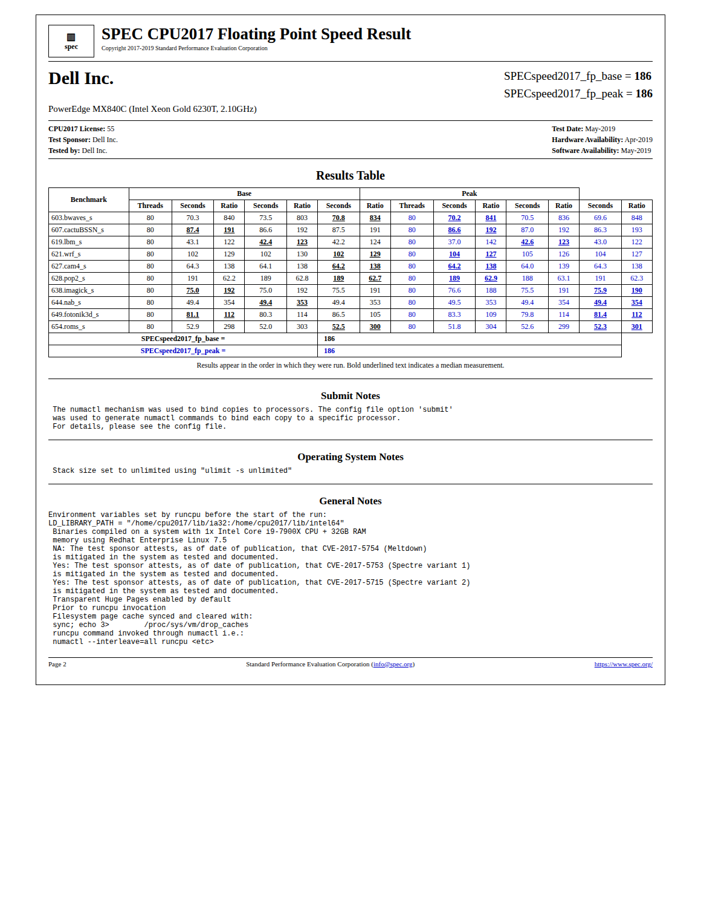▥
spec
SPEC CPU2017 Floating Point Speed Result
Copyright 2017-2019 Standard Performance Evaluation Corporation
Dell Inc.
PowerEdge MX840C (Intel Xeon Gold 6230T, 2.10GHz)
SPECspeed2017_fp_base = 186
SPECspeed2017_fp_peak = 186
CPU2017 License: 55
Test Sponsor: Dell Inc.
Tested by: Dell Inc.
Test Date: May-2019
Hardware Availability: Apr-2019
Software Availability: May-2019
Results Table
| Benchmark | Base | Peak |
| --- | --- | --- |
| Threads | Seconds | Ratio | Seconds | Ratio | Seconds | Ratio | Threads | Seconds | Ratio | Seconds | Ratio | Seconds | Ratio |
| 603.bwaves_s | 80 | 70.3 | 840 | 73.5 | 803 | 70.8 | 834 | 80 | 70.2 | 841 | 70.5 | 836 | 69.6 | 848 |
| 607.cactuBSSN_s | 80 | 87.4 | 191 | 86.6 | 192 | 87.5 | 191 | 80 | 86.6 | 192 | 87.0 | 192 | 86.3 | 193 |
| 619.lbm_s | 80 | 43.1 | 122 | 42.4 | 123 | 42.2 | 124 | 80 | 37.0 | 142 | 42.6 | 123 | 43.0 | 122 |
| 621.wrf_s | 80 | 102 | 129 | 102 | 130 | 102 | 129 | 80 | 104 | 127 | 105 | 126 | 104 | 127 |
| 627.cam4_s | 80 | 64.3 | 138 | 64.1 | 138 | 64.2 | 138 | 80 | 64.2 | 138 | 64.0 | 139 | 64.3 | 138 |
| 628.pop2_s | 80 | 191 | 62.2 | 189 | 62.8 | 189 | 62.7 | 80 | 189 | 62.9 | 188 | 63.1 | 191 | 62.3 |
| 638.imagick_s | 80 | 75.0 | 192 | 75.0 | 192 | 75.5 | 191 | 80 | 76.6 | 188 | 75.5 | 191 | 75.9 | 190 |
| 644.nab_s | 80 | 49.4 | 354 | 49.4 | 353 | 49.4 | 353 | 80 | 49.5 | 353 | 49.4 | 354 | 49.4 | 354 |
| 649.fotonik3d_s | 80 | 81.1 | 112 | 80.3 | 114 | 86.5 | 105 | 80 | 83.3 | 109 | 79.8 | 114 | 81.4 | 112 |
| 654.roms_s | 80 | 52.9 | 298 | 52.0 | 303 | 52.5 | 300 | 80 | 51.8 | 304 | 52.6 | 299 | 52.3 | 301 |
| SPECspeed2017_fp_base = | 186 |
| SPECspeed2017_fp_peak = | 186 |
Results appear in the order in which they were run. Bold underlined text indicates a median measurement.
Submit Notes
 The numactl mechanism was used to bind copies to processors. The config file option 'submit'
 was used to generate numactl commands to bind each copy to a specific processor.
 For details, please see the config file.
Operating System Notes
 Stack size set to unlimited using "ulimit -s unlimited"
General Notes
Environment variables set by runcpu before the start of the run:
LD_LIBRARY_PATH = "/home/cpu2017/lib/ia32:/home/cpu2017/lib/intel64"
 Binaries compiled on a system with 1x Intel Core i9-7900X CPU + 32GB RAM
 memory using Redhat Enterprise Linux 7.5
 NA: The test sponsor attests, as of date of publication, that CVE-2017-5754 (Meltdown)
 is mitigated in the system as tested and documented.
 Yes: The test sponsor attests, as of date of publication, that CVE-2017-5753 (Spectre variant 1)
 is mitigated in the system as tested and documented.
 Yes: The test sponsor attests, as of date of publication, that CVE-2017-5715 (Spectre variant 2)
 is mitigated in the system as tested and documented.
 Transparent Huge Pages enabled by default
 Prior to runcpu invocation
 Filesystem page cache synced and cleared with:
 sync; echo 3>        /proc/sys/vm/drop_caches
 runcpu command invoked through numactl i.e.:
 numactl --interleave=all runcpu <etc>
Page 2
Standard Performance Evaluation Corporation (info@spec.org)
https://www.spec.org/